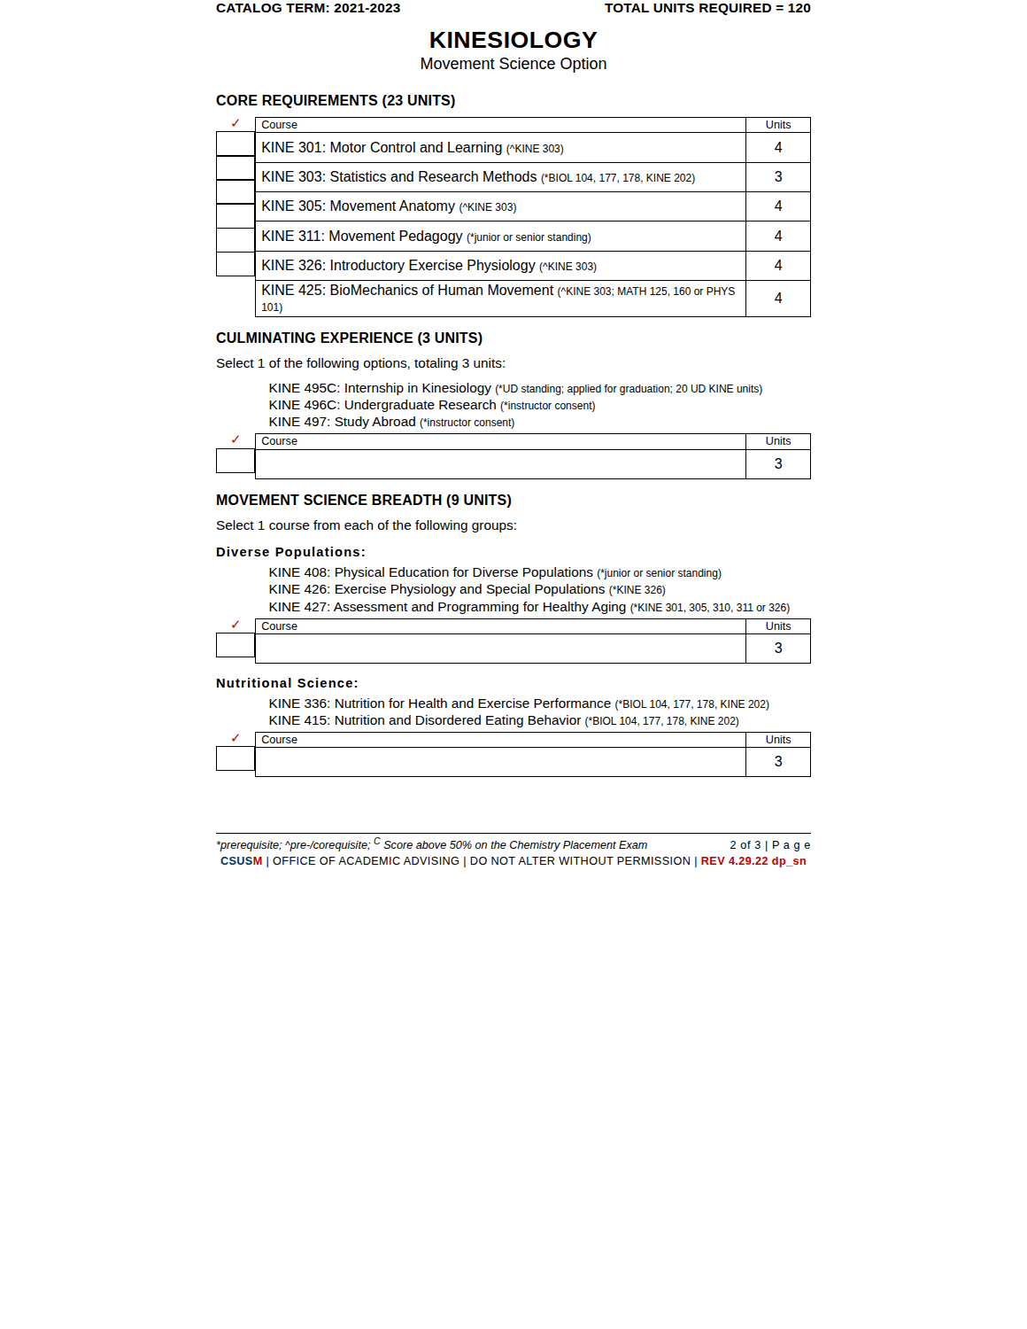CATALOG TERM: 2021-2023 TOTAL UNITS REQUIRED = 120
KINESIOLOGY
Movement Science Option
CORE REQUIREMENTS (23 UNITS)
✓
| Course | Units |
| --- | --- |
| KINE 301: Motor Control and Learning ( ^ KINE 303) | 4 |
| KINE 303: Statistics and Research Methods (*BIOL 104, 177, 178, KINE 202) | 3 |
| KINE 305: Movement Anatomy ( ^ KINE 303) | 4 |
| KINE 311: Movement Pedagogy (*junior or senior standing) | 4 |
| KINE 326: Introductory Exercise Physiology ( ^ KINE 303) | 4 |
| KINE 425: BioMechanics of Human Movement ( ^ KINE 303; MATH 125, 160 or PHYS 101) | 4 |
CULMINATING EXPERIENCE (3 UNITS)
Select 1 of the following options, totaling 3 units:
KINE 495C: Internship in Kinesiology (*UD standing; applied for graduation; 20 UD KINE units)
KINE 496C: Undergraduate Research (*instructor consent)
KINE 497: Study Abroad (*instructor consent)
✓
| Course | Units |
| --- | --- |
| | 3 |
MOVEMENT SCIENCE BREADTH (9 UNITS)
Select 1 course from each of the following groups:
Diverse Populations:
KINE 408: Physical Education for Diverse Populations (*junior or senior standing)
KINE 426: Exercise Physiology and Special Populations (*KINE 326)
KINE 427: Assessment and Programming for Healthy Aging (*KINE 301, 305, 310, 311 or 326)
✓
| Course | Units |
| --- | --- |
| | 3 |
Nutritional Science:
KINE 336: Nutrition for Health and Exercise Performance (*BIOL 104, 177, 178, KINE 202)
KINE 415: Nutrition and Disordered Eating Behavior (*BIOL 104, 177, 178, KINE 202)
✓
| Course | Units |
| --- | --- |
| | 3 |
*prerequisite; ^pre-/corequisite; C Score above 50% on the Chemistry Placement Exam 2 of 3 | P a g e
CSUSM | OFFICE OF ACADEMIC ADVISING | DO NOT ALTER WITHOUT PERMISSION | REV 4.29.22 dp_sn